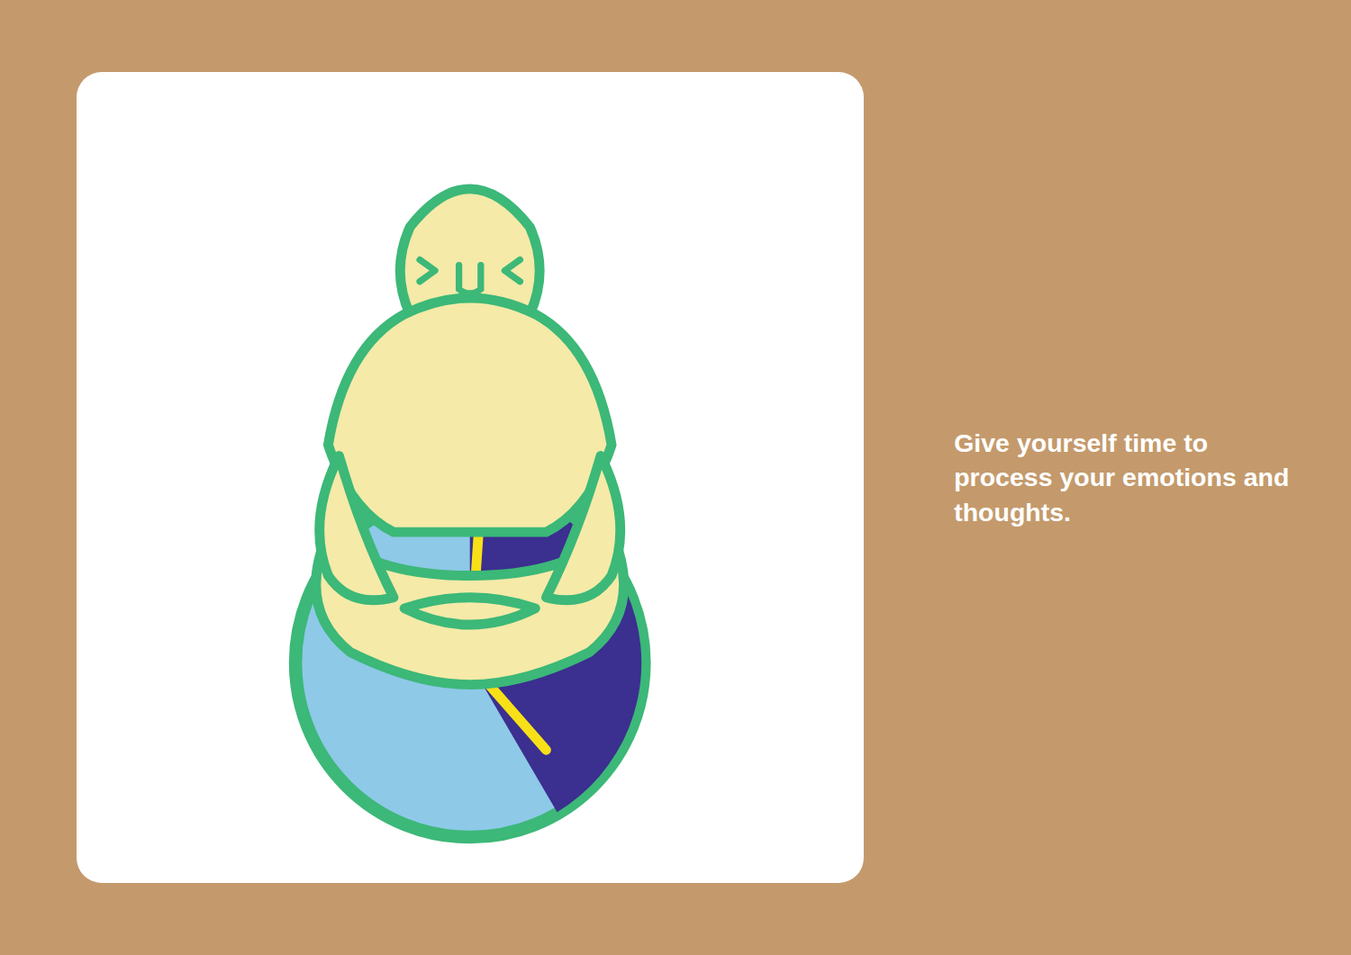Give yourself time to process your emotions and thoughts.